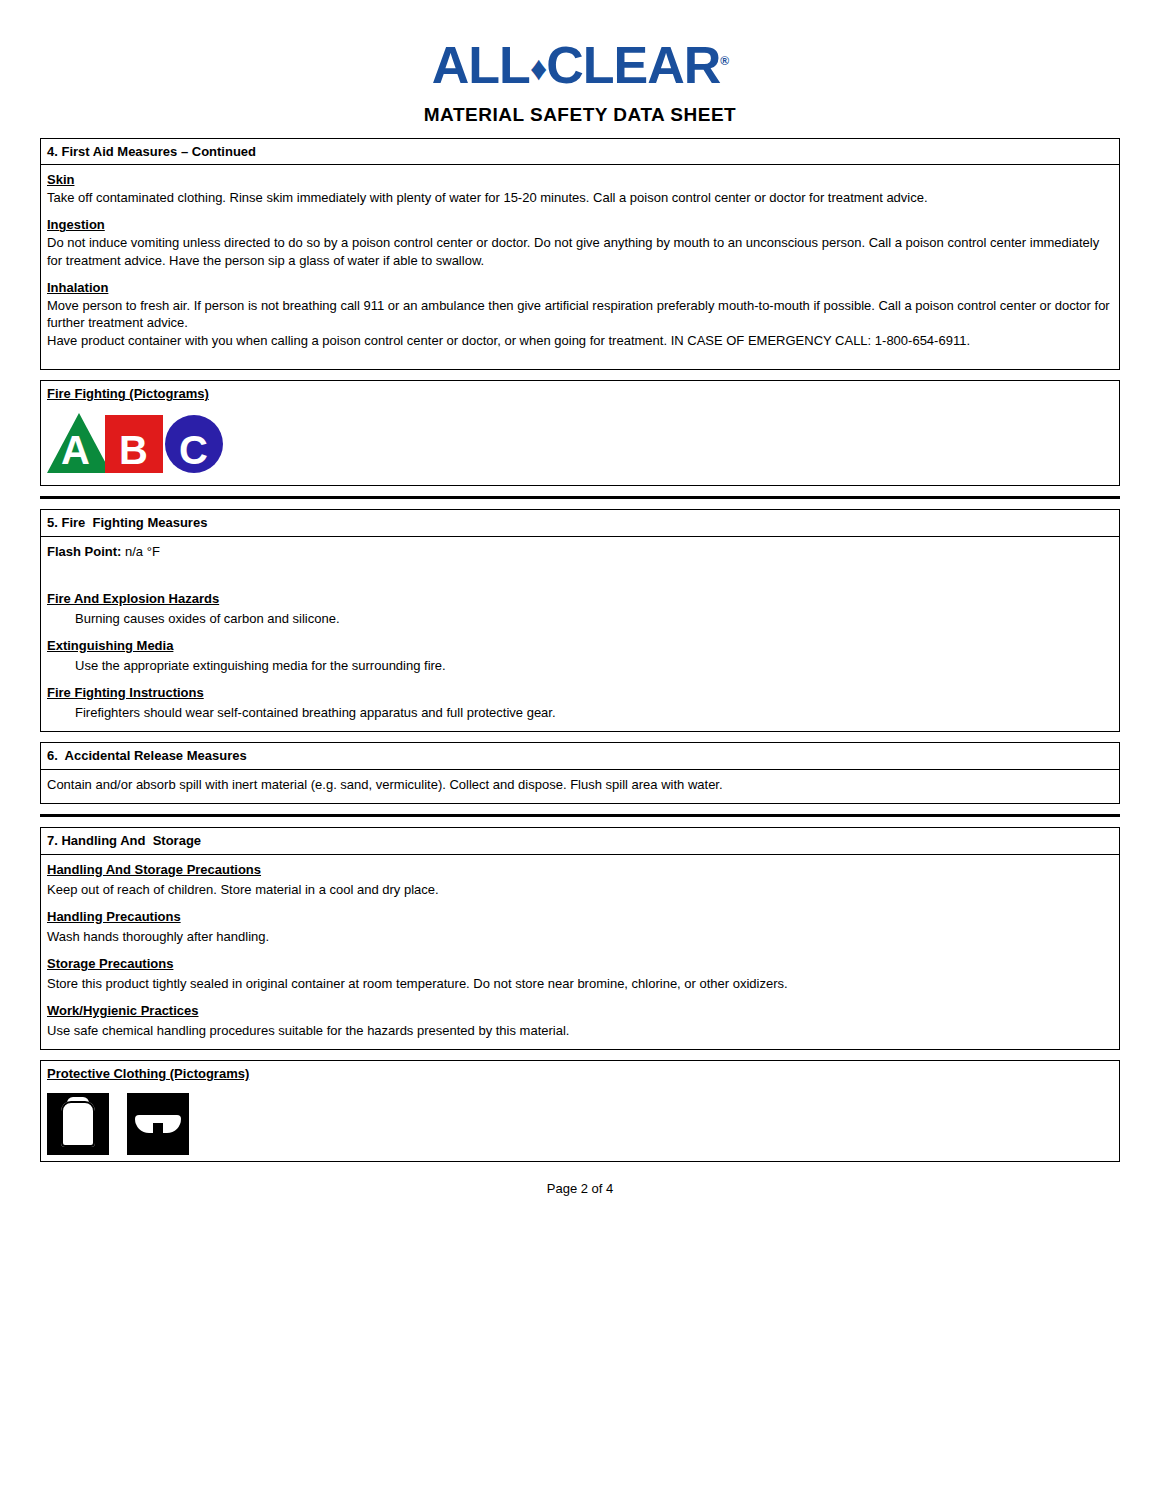ALL♦CLEAR®
MATERIAL SAFETY DATA SHEET
4. First Aid Measures – Continued
Skin
Take off contaminated clothing. Rinse skim immediately with plenty of water for 15-20 minutes. Call a poison control center or doctor for treatment advice.
Ingestion
Do not induce vomiting unless directed to do so by a poison control center or doctor. Do not give anything by mouth to an unconscious person. Call a poison control center immediately for treatment advice. Have the person sip a glass of water if able to swallow.
Inhalation
Move person to fresh air. If person is not breathing call 911 or an ambulance then give artificial respiration preferably mouth-to-mouth if possible. Call a poison control center or doctor for further treatment advice.
Have product container with you when calling a poison control center or doctor, or when going for treatment. IN CASE OF EMERGENCY CALL: 1-800-654-6911.
Fire Fighting (Pictograms)
A B C
5. Fire Fighting Measures
Flash Point: n/a °F
Fire And Explosion Hazards
Burning causes oxides of carbon and silicone.
Extinguishing Media
Use the appropriate extinguishing media for the surrounding fire.
Fire Fighting Instructions
Firefighters should wear self-contained breathing apparatus and full protective gear.
6. Accidental Release Measures
Contain and/or absorb spill with inert material (e.g. sand, vermiculite). Collect and dispose. Flush spill area with water.
7. Handling And Storage
Handling And Storage Precautions
Keep out of reach of children. Store material in a cool and dry place.
Handling Precautions
Wash hands thoroughly after handling.
Storage Precautions
Store this product tightly sealed in original container at room temperature. Do not store near bromine, chlorine, or other oxidizers.
Work/Hygienic Practices
Use safe chemical handling procedures suitable for the hazards presented by this material.
Protective Clothing (Pictograms)
Page 2 of 4